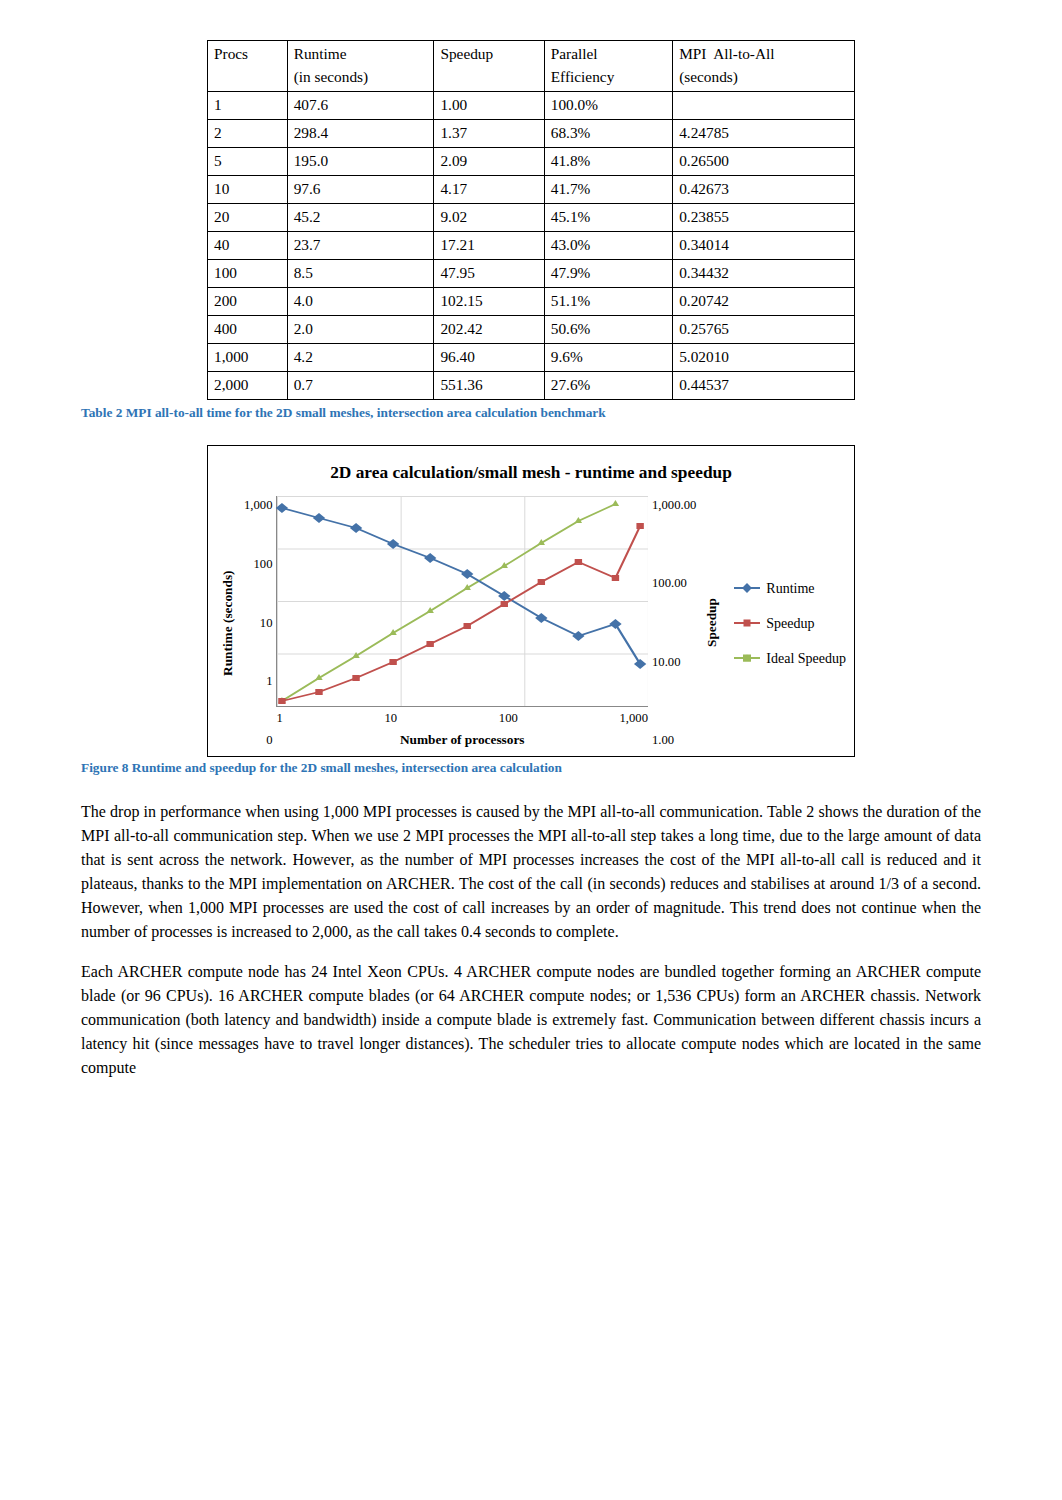| Procs | Runtime (in seconds) | Speedup | Parallel Efficiency | MPI All-to-All (seconds) |
| --- | --- | --- | --- | --- |
| 1 | 407.6 | 1.00 | 100.0% | |
| 2 | 298.4 | 1.37 | 68.3% | 4.24785 |
| 5 | 195.0 | 2.09 | 41.8% | 0.26500 |
| 10 | 97.6 | 4.17 | 41.7% | 0.42673 |
| 20 | 45.2 | 9.02 | 45.1% | 0.23855 |
| 40 | 23.7 | 17.21 | 43.0% | 0.34014 |
| 100 | 8.5 | 47.95 | 47.9% | 0.34432 |
| 200 | 4.0 | 102.15 | 51.1% | 0.20742 |
| 400 | 2.0 | 202.42 | 50.6% | 0.25765 |
| 1,000 | 4.2 | 96.40 | 9.6% | 5.02010 |
| 2,000 | 0.7 | 551.36 | 27.6% | 0.44537 |
Table 2 MPI all-to-all time for the 2D small meshes, intersection area calculation benchmark
2D area calculation/small mesh - runtime and speedup
Runtime (seconds)
1,000 100 10 1 0
1 10 100 1,000
Number of processors
1,000.00 100.00 10.00 1.00
Speedup
Runtime
Speedup
Ideal Speedup
Figure 8 Runtime and speedup for the 2D small meshes, intersection area calculation
The drop in performance when using 1,000 MPI processes is caused by the MPI all-to-all communication. Table 2 shows the duration of the MPI all-to-all communication step. When we use 2 MPI processes the MPI all-to-all step takes a long time, due to the large amount of data that is sent across the network. However, as the number of MPI processes increases the cost of the MPI all-to-all call is reduced and it plateaus, thanks to the MPI implementation on ARCHER. The cost of the call (in seconds) reduces and stabilises at around 1/3 of a second. However, when 1,000 MPI processes are used the cost of call increases by an order of magnitude. This trend does not continue when the number of processes is increased to 2,000, as the call takes 0.4 seconds to complete.
Each ARCHER compute node has 24 Intel Xeon CPUs. 4 ARCHER compute nodes are bundled together forming an ARCHER compute blade (or 96 CPUs). 16 ARCHER compute blades (or 64 ARCHER compute nodes; or 1,536 CPUs) form an ARCHER chassis. Network communication (both latency and bandwidth) inside a compute blade is extremely fast. Communication between different chassis incurs a latency hit (since messages have to travel longer distances). The scheduler tries to allocate compute nodes which are located in the same compute